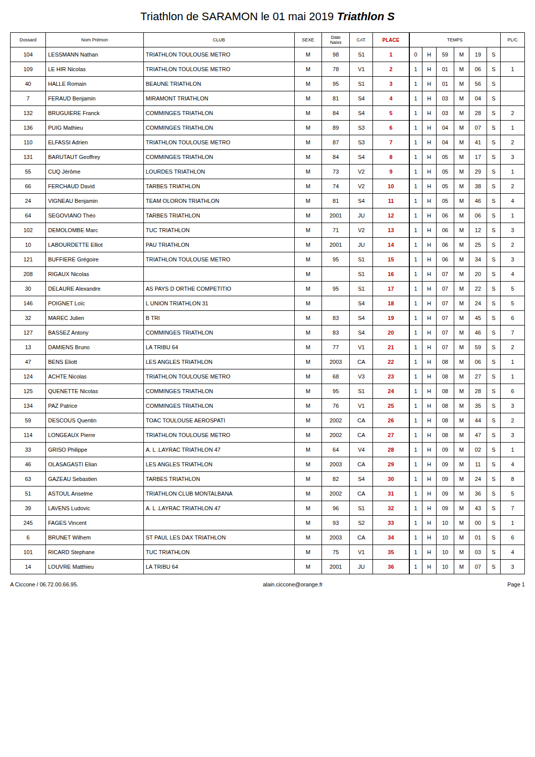Triathlon de SARAMON le 01 mai 2019 Triathlon S
| Dossard | Nom Prémon | CLUB | SEXE | Date Naiss | CAT. | PLACE | TEMPS | PL/C |
| --- | --- | --- | --- | --- | --- | --- | --- | --- |
| 104 | LESSMANN Nathan | TRIATHLON TOULOUSE METRO | M | 98 | S1 | 1 | 0 | H | 59 | M | 19 | S | |
| 109 | LE HIR Nicolas | TRIATHLON TOULOUSE METRO | M | 78 | V1 | 2 | 1 | H | 01 | M | 06 | S | 1 |
| 40 | HALLE Romain | BEAUNE TRIATHLON | M | 95 | S1 | 3 | 1 | H | 01 | M | 56 | S | |
| 7 | FERAUD Benjamin | MIRAMONT TRIATHLON | M | 81 | S4 | 4 | 1 | H | 03 | M | 04 | S | |
| 132 | BRUGUIERE Franck | COMMINGES TRIATHLON | M | 84 | S4 | 5 | 1 | H | 03 | M | 28 | S | 2 |
| 136 | PUIG Mathieu | COMMINGES TRIATHLON | M | 89 | S3 | 6 | 1 | H | 04 | M | 07 | S | 1 |
| 110 | ELFASSI Adrien | TRIATHLON TOULOUSE METRO | M | 87 | S3 | 7 | 1 | H | 04 | M | 41 | S | 2 |
| 131 | BARUTAUT Geoffrey | COMMINGES TRIATHLON | M | 84 | S4 | 8 | 1 | H | 05 | M | 17 | S | 3 |
| 55 | CUQ Jérôme | LOURDES TRIATHLON | M | 73 | V2 | 9 | 1 | H | 05 | M | 29 | S | 1 |
| 66 | FERCHAUD David | TARBES TRIATHLON | M | 74 | V2 | 10 | 1 | H | 05 | M | 38 | S | 2 |
| 24 | VIGNEAU Benjamin | TEAM OLORON TRIATHLON | M | 81 | S4 | 11 | 1 | H | 05 | M | 46 | S | 4 |
| 64 | SEGOVIANO Théo | TARBES TRIATHLON | M | 2001 | JU | 12 | 1 | H | 06 | M | 06 | S | 1 |
| 102 | DEMOLOMBE Marc | TUC TRIATHLON | M | 71 | V2 | 13 | 1 | H | 06 | M | 12 | S | 3 |
| 10 | LABOURDETTE Elliot | PAU TRIATHLON | M | 2001 | JU | 14 | 1 | H | 06 | M | 25 | S | 2 |
| 121 | BUFFIERE Grégoire | TRIATHLON TOULOUSE METRO | M | 95 | S1 | 15 | 1 | H | 06 | M | 34 | S | 3 |
| 208 | RIGAUX Nicolas | | M | | S1 | 16 | 1 | H | 07 | M | 20 | S | 4 |
| 30 | DELAURE Alexandre | AS PAYS D ORTHE COMPETITIO | M | 95 | S1 | 17 | 1 | H | 07 | M | 22 | S | 5 |
| 146 | POIGNET Loïc | L UNION TRIATHLON 31 | M | | S4 | 18 | 1 | H | 07 | M | 24 | S | 5 |
| 32 | MAREC Julien | B TRI | M | 83 | S4 | 19 | 1 | H | 07 | M | 45 | S | 6 |
| 127 | BASSEZ Antony | COMMINGES TRIATHLON | M | 83 | S4 | 20 | 1 | H | 07 | M | 46 | S | 7 |
| 13 | DAMIENS Bruno | LA TRIBU 64 | M | 77 | V1 | 21 | 1 | H | 07 | M | 59 | S | 2 |
| 47 | BENS Eliott | LES ANGLES TRIATHLON | M | 2003 | CA | 22 | 1 | H | 08 | M | 06 | S | 1 |
| 124 | ACHTE Nicolas | TRIATHLON TOULOUSE METRO | M | 68 | V3 | 23 | 1 | H | 08 | M | 27 | S | 1 |
| 125 | QUENETTE Nicolas | COMMINGES TRIATHLON | M | 95 | S1 | 24 | 1 | H | 08 | M | 28 | S | 6 |
| 134 | PAZ Patrice | COMMINGES TRIATHLON | M | 76 | V1 | 25 | 1 | H | 08 | M | 35 | S | 3 |
| 59 | DESCOUS Quentin | TOAC TOULOUSE AEROSPATI | M | 2002 | CA | 26 | 1 | H | 08 | M | 44 | S | 2 |
| 114 | LONGEAUX Pierre | TRIATHLON TOULOUSE METRO | M | 2002 | CA | 27 | 1 | H | 08 | M | 47 | S | 3 |
| 33 | GRISO Philippe | A. L .LAYRAC TRIATHLON 47 | M | 64 | V4 | 28 | 1 | H | 09 | M | 02 | S | 1 |
| 46 | OLASAGASTI Elian | LES ANGLES TRIATHLON | M | 2003 | CA | 29 | 1 | H | 09 | M | 11 | S | 4 |
| 63 | GAZEAU Sebastien | TARBES TRIATHLON | M | 82 | S4 | 30 | 1 | H | 09 | M | 24 | S | 8 |
| 51 | ASTOUL Anselme | TRIATHLON CLUB MONTALBANA | M | 2002 | CA | 31 | 1 | H | 09 | M | 36 | S | 5 |
| 39 | LAVENS Ludovic | A. L .LAYRAC TRIATHLON 47 | M | 96 | S1 | 32 | 1 | H | 09 | M | 43 | S | 7 |
| 245 | FAGES Vincent | | M | 93 | S2 | 33 | 1 | H | 10 | M | 00 | S | 1 |
| 6 | BRUNET Wilhem | ST PAUL LES DAX TRIATHLON | M | 2003 | CA | 34 | 1 | H | 10 | M | 01 | S | 6 |
| 101 | RICARD Stephane | TUC TRIATHLON | M | 75 | V1 | 35 | 1 | H | 10 | M | 03 | S | 4 |
| 14 | LOUVRE Matthieu | LA TRIBU 64 | M | 2001 | JU | 36 | 1 | H | 10 | M | 07 | S | 3 |
A Ciccone / 06.72.00.66.95.
alain.ciccone@orange.fr
Page 1